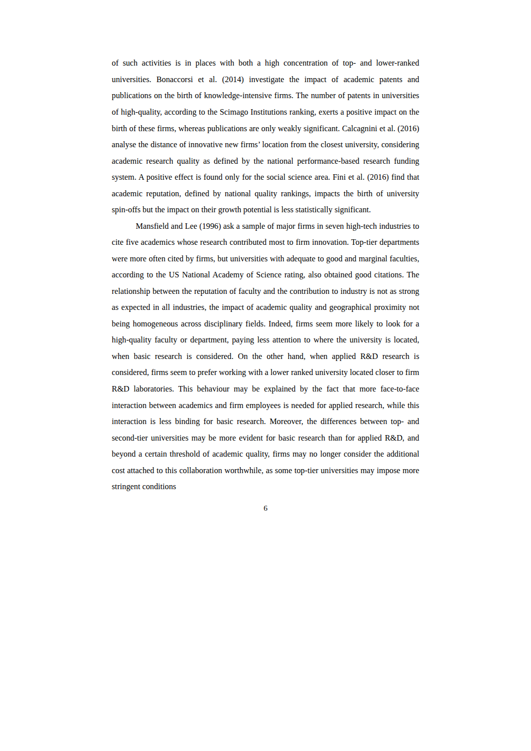of such activities is in places with both a high concentration of top- and lower-ranked universities. Bonaccorsi et al. (2014) investigate the impact of academic patents and publications on the birth of knowledge-intensive firms. The number of patents in universities of high-quality, according to the Scimago Institutions ranking, exerts a positive impact on the birth of these firms, whereas publications are only weakly significant. Calcagnini et al. (2016) analyse the distance of innovative new firms’ location from the closest university, considering academic research quality as defined by the national performance-based research funding system. A positive effect is found only for the social science area. Fini et al. (2016) find that academic reputation, defined by national quality rankings, impacts the birth of university spin-offs but the impact on their growth potential is less statistically significant.
Mansfield and Lee (1996) ask a sample of major firms in seven high-tech industries to cite five academics whose research contributed most to firm innovation. Top-tier departments were more often cited by firms, but universities with adequate to good and marginal faculties, according to the US National Academy of Science rating, also obtained good citations. The relationship between the reputation of faculty and the contribution to industry is not as strong as expected in all industries, the impact of academic quality and geographical proximity not being homogeneous across disciplinary fields. Indeed, firms seem more likely to look for a high-quality faculty or department, paying less attention to where the university is located, when basic research is considered. On the other hand, when applied R&D research is considered, firms seem to prefer working with a lower ranked university located closer to firm R&D laboratories. This behaviour may be explained by the fact that more face-to-face interaction between academics and firm employees is needed for applied research, while this interaction is less binding for basic research. Moreover, the differences between top- and second-tier universities may be more evident for basic research than for applied R&D, and beyond a certain threshold of academic quality, firms may no longer consider the additional cost attached to this collaboration worthwhile, as some top-tier universities may impose more stringent conditions
6